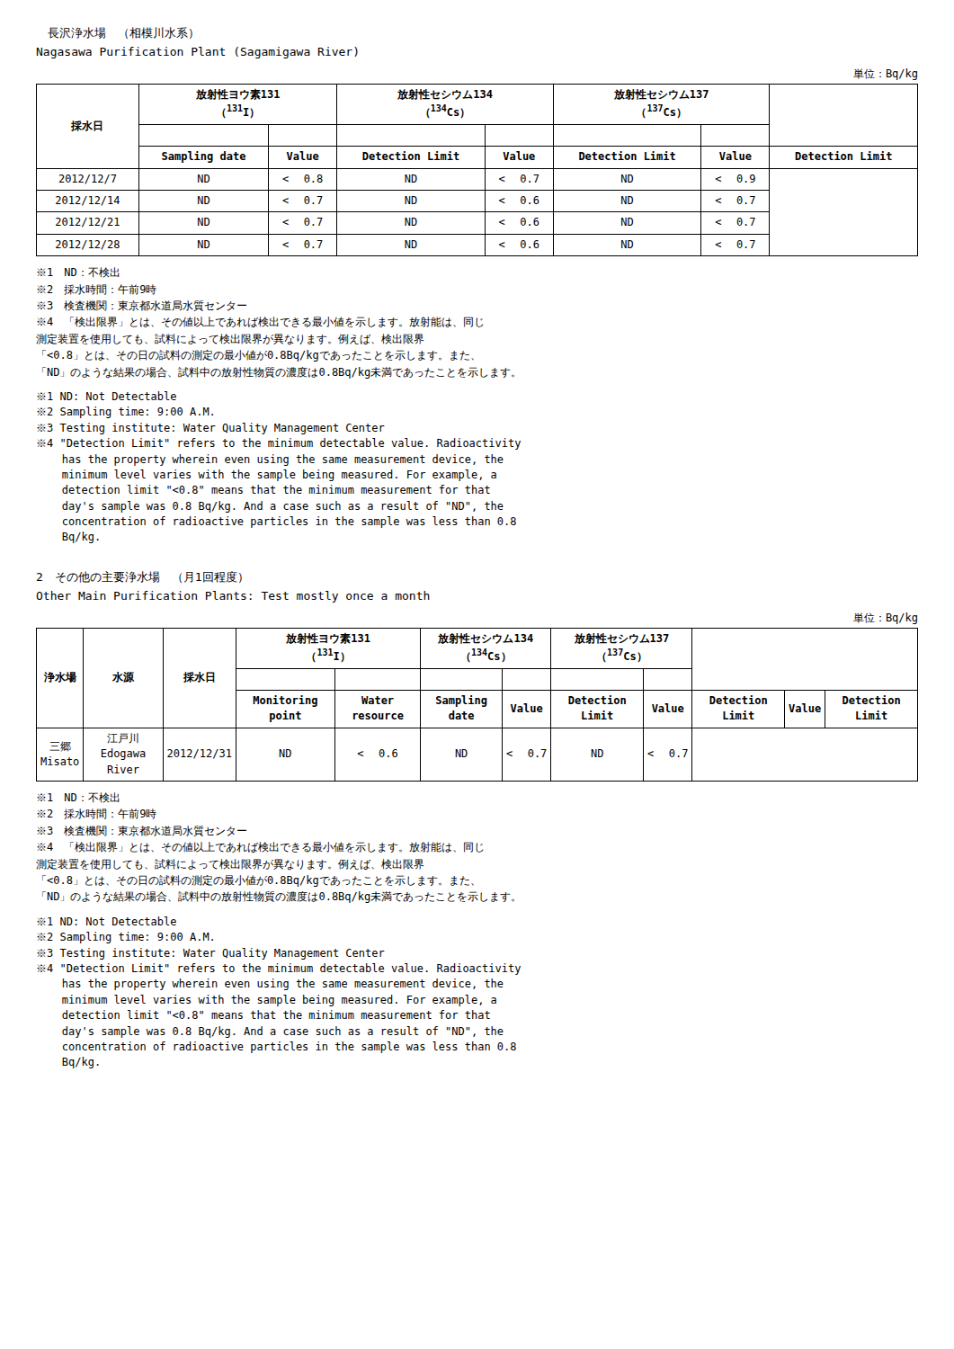長沢浄水場　（相模川水系）
Nagasawa Purification Plant (Sagamigawa River)
単位：Bq/kg
| 採水日 | 放射性ヨウ素131 （ 131 I） | 放射性セシウム134 （ 134 Cs） | 放射性セシウム137 （ 137 Cs） |
| --- | --- | --- | --- |
| Sampling date | Value | Detection Limit | Value | Detection Limit | Value | Detection Limit |
| 2012/12/7 | ND | < 0.8 | ND | < 0.7 | ND | < 0.9 |
| 2012/12/14 | ND | < 0.7 | ND | < 0.6 | ND | < 0.7 |
| 2012/12/21 | ND | < 0.7 | ND | < 0.6 | ND | < 0.7 |
| 2012/12/28 | ND | < 0.7 | ND | < 0.6 | ND | < 0.7 |
※1　ND：不検出
※2　採水時間：午前9時
※3　検査機関：東京都水道局水質センター
※4　「検出限界」とは、その値以上であれば検出できる最小値を示します。放射能は、同じ
測定装置を使用しても、試料によって検出限界が異なります。例えば、検出限界
「<0.8」とは、その日の試料の測定の最小値が0.8Bq/kgであったことを示します。また、
「ND」のような結果の場合、試料中の放射性物質の濃度は0.8Bq/kg未満であったことを示します。
※1 ND: Not Detectable
※2 Sampling time: 9:00 A.M.
※3 Testing institute: Water Quality Management Center
※4 "Detection Limit" refers to the minimum detectable value. Radioactivity
has the property wherein even using the same measurement device, the
minimum level varies with the sample being measured. For example, a
detection limit "<0.8" means that the minimum measurement for that
day's sample was 0.8 Bq/kg. And a case such as a result of "ND", the
concentration of radioactive particles in the sample was less than 0.8
Bq/kg.
2　その他の主要浄水場　（月1回程度）
Other Main Purification Plants: Test mostly once a month
単位：Bq/kg
| 浄水場 | 水源 | 採水日 | 放射性ヨウ素131 （ 131 I） | 放射性セシウム134 （ 134 Cs） | 放射性セシウム137 （ 137 Cs） |
| --- | --- | --- | --- | --- | --- |
| Monitoring point | Water resource | Sampling date | Value | Detection Limit | Value | Detection Limit | Value | Detection Limit |
| 三郷 Misato | 江戸川 Edogawa River | 2012/12/31 | ND | < 0.6 | ND | < 0.7 | ND | < 0.7 |
※1　ND：不検出
※2　採水時間：午前9時
※3　検査機関：東京都水道局水質センター
※4　「検出限界」とは、その値以上であれば検出できる最小値を示します。放射能は、同じ
測定装置を使用しても、試料によって検出限界が異なります。例えば、検出限界
「<0.8」とは、その日の試料の測定の最小値が0.8Bq/kgであったことを示します。また、
「ND」のような結果の場合、試料中の放射性物質の濃度は0.8Bq/kg未満であったことを示します。
※1 ND: Not Detectable
※2 Sampling time: 9:00 A.M.
※3 Testing institute: Water Quality Management Center
※4 "Detection Limit" refers to the minimum detectable value. Radioactivity
has the property wherein even using the same measurement device, the
minimum level varies with the sample being measured. For example, a
detection limit "<0.8" means that the minimum measurement for that
day's sample was 0.8 Bq/kg. And a case such as a result of "ND", the
concentration of radioactive particles in the sample was less than 0.8
Bq/kg.